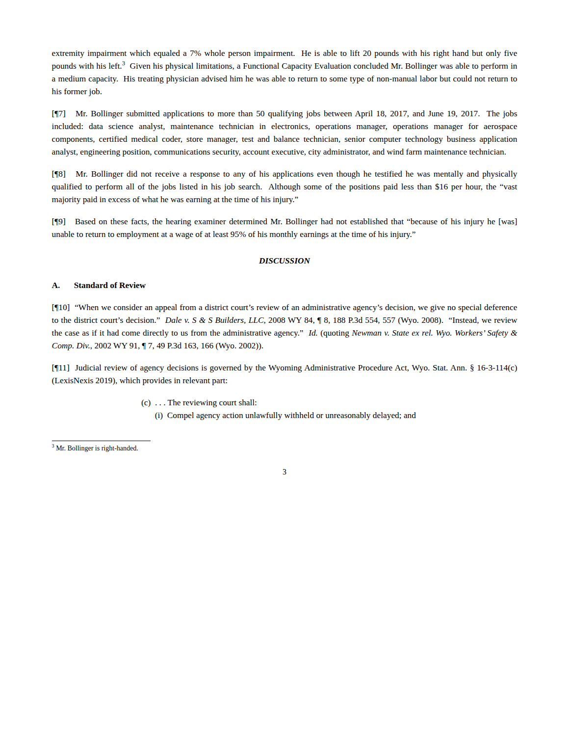extremity impairment which equaled a 7% whole person impairment. He is able to lift 20 pounds with his right hand but only five pounds with his left.3 Given his physical limitations, a Functional Capacity Evaluation concluded Mr. Bollinger was able to perform in a medium capacity. His treating physician advised him he was able to return to some type of non-manual labor but could not return to his former job.
[¶7] Mr. Bollinger submitted applications to more than 50 qualifying jobs between April 18, 2017, and June 19, 2017. The jobs included: data science analyst, maintenance technician in electronics, operations manager, operations manager for aerospace components, certified medical coder, store manager, test and balance technician, senior computer technology business application analyst, engineering position, communications security, account executive, city administrator, and wind farm maintenance technician.
[¶8] Mr. Bollinger did not receive a response to any of his applications even though he testified he was mentally and physically qualified to perform all of the jobs listed in his job search. Although some of the positions paid less than $16 per hour, the “vast majority paid in excess of what he was earning at the time of his injury.”
[¶9] Based on these facts, the hearing examiner determined Mr. Bollinger had not established that “because of his injury he [was] unable to return to employment at a wage of at least 95% of his monthly earnings at the time of his injury.”
DISCUSSION
A. Standard of Review
[¶10] “When we consider an appeal from a district court’s review of an administrative agency’s decision, we give no special deference to the district court’s decision.” Dale v. S & S Builders, LLC, 2008 WY 84, ¶ 8, 188 P.3d 554, 557 (Wyo. 2008). “Instead, we review the case as if it had come directly to us from the administrative agency.” Id. (quoting Newman v. State ex rel. Wyo. Workers’ Safety & Comp. Div., 2002 WY 91, ¶ 7, 49 P.3d 163, 166 (Wyo. 2002)).
[¶11] Judicial review of agency decisions is governed by the Wyoming Administrative Procedure Act, Wyo. Stat. Ann. § 16-3-114(c) (LexisNexis 2019), which provides in relevant part:
(c) . . . The reviewing court shall: (i) Compel agency action unlawfully withheld or unreasonably delayed; and
3 Mr. Bollinger is right-handed.
3